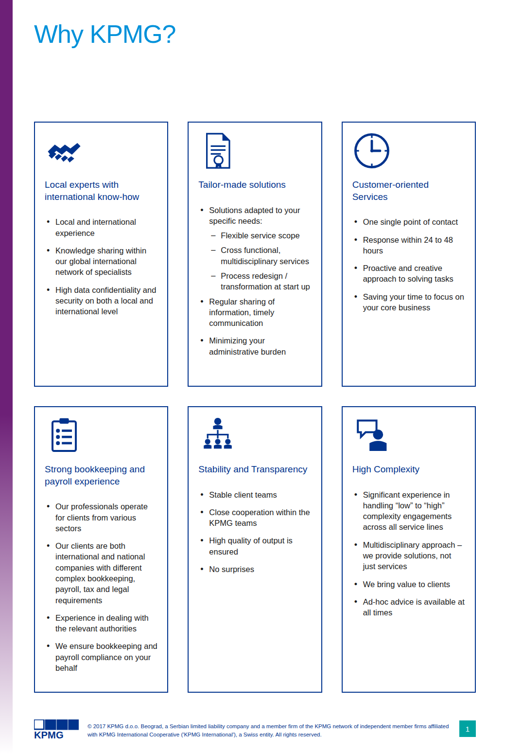Why KPMG?
Local experts with international know-how
Local and international experience
Knowledge sharing within our global international network of specialists
High data confidentiality and security on both a local and international level
Tailor-made solutions
Solutions adapted to your specific needs:
Flexible service scope
Cross functional, multidisciplinary services
Process redesign / transformation at start up
Regular sharing of information, timely communication
Minimizing your administrative burden
Customer-oriented Services
One single point of contact
Response within 24 to 48 hours
Proactive and creative approach to solving tasks
Saving your time to focus on your core business
Strong bookkeeping and payroll experience
Our professionals operate for clients from various sectors
Our clients are both international and national companies with different complex bookkeeping, payroll, tax and legal requirements
Experience in dealing with the relevant authorities
We ensure bookkeeping and payroll compliance on your behalf
Stability and Transparency
Stable client teams
Close cooperation within the KPMG teams
High quality of output is ensured
No surprises
High Complexity
Significant experience in handling “low” to “high” complexity engagements across all service lines
Multidisciplinary approach – we provide solutions, not just services
We bring value to clients
Ad-hoc advice is available at all times
KPMG
© 2017 KPMG d.o.o. Beograd, a Serbian limited liability company and a member firm of the KPMG network of independent member firms affiliated with KPMG International Cooperative ('KPMG International'), a Swiss entity. All rights reserved.
1